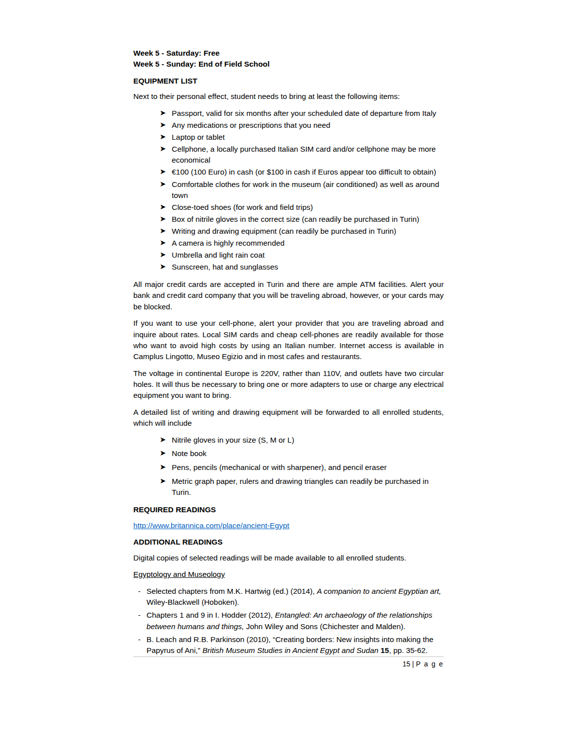Week 5 - Saturday: Free
Week 5 - Sunday: End of Field School
EQUIPMENT LIST
Next to their personal effect, student needs to bring at least the following items:
Passport, valid for six months after your scheduled date of departure from Italy
Any medications or prescriptions that you need
Laptop or tablet
Cellphone, a locally purchased Italian SIM card and/or cellphone may be more economical
€100 (100 Euro) in cash (or $100 in cash if Euros appear too difficult to obtain)
Comfortable clothes for work in the museum (air conditioned) as well as around town
Close-toed shoes (for work and field trips)
Box of nitrile gloves in the correct size (can readily be purchased in Turin)
Writing and drawing equipment (can readily be purchased in Turin)
A camera is highly recommended
Umbrella and light rain coat
Sunscreen, hat and sunglasses
All major credit cards are accepted in Turin and there are ample ATM facilities. Alert your bank and credit card company that you will be traveling abroad, however, or your cards may be blocked.
If you want to use your cell-phone, alert your provider that you are traveling abroad and inquire about rates. Local SIM cards and cheap cell-phones are readily available for those who want to avoid high costs by using an Italian number. Internet access is available in Camplus Lingotto, Museo Egizio and in most cafes and restaurants.
The voltage in continental Europe is 220V, rather than 110V, and outlets have two circular holes. It will thus be necessary to bring one or more adapters to use or charge any electrical equipment you want to bring.
A detailed list of writing and drawing equipment will be forwarded to all enrolled students, which will include
Nitrile gloves in your size (S, M or L)
Note book
Pens, pencils (mechanical or with sharpener), and pencil eraser
Metric graph paper, rulers and drawing triangles can readily be purchased in Turin.
REQUIRED READINGS
http://www.britannica.com/place/ancient-Egypt
ADDITIONAL READINGS
Digital copies of selected readings will be made available to all enrolled students.
Egyptology and Museology
Selected chapters from M.K. Hartwig (ed.) (2014), A companion to ancient Egyptian art, Wiley-Blackwell (Hoboken).
Chapters 1 and 9 in I. Hodder (2012), Entangled: An archaeology of the relationships between humans and things, John Wiley and Sons (Chichester and Malden).
B. Leach and R.B. Parkinson (2010), “Creating borders: New insights into making the Papyrus of Ani,” British Museum Studies in Ancient Egypt and Sudan 15, pp. 35-62.
15 | P a g e